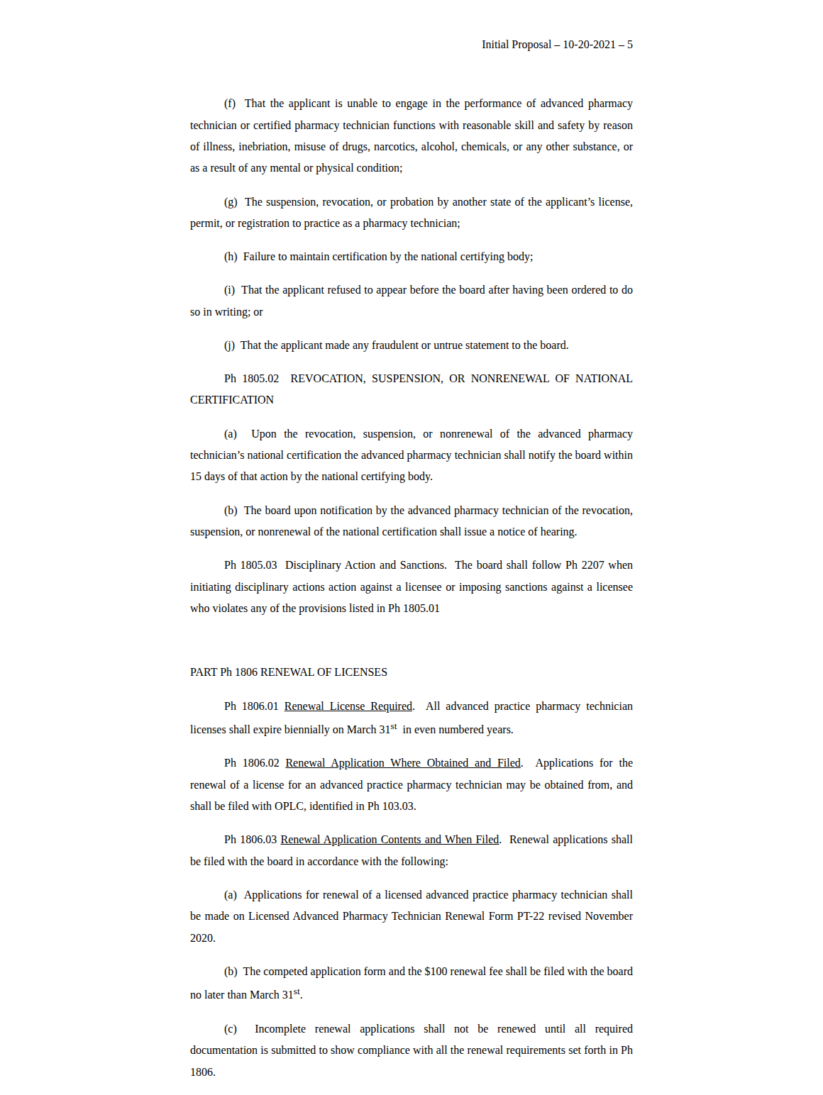Initial Proposal – 10-20-2021 – 5
(f) That the applicant is unable to engage in the performance of advanced pharmacy technician or certified pharmacy technician functions with reasonable skill and safety by reason of illness, inebriation, misuse of drugs, narcotics, alcohol, chemicals, or any other substance, or as a result of any mental or physical condition;
(g) The suspension, revocation, or probation by another state of the applicant’s license, permit, or registration to practice as a pharmacy technician;
(h) Failure to maintain certification by the national certifying body;
(i) That the applicant refused to appear before the board after having been ordered to do so in writing; or
(j) That the applicant made any fraudulent or untrue statement to the board.
Ph 1805.02 REVOCATION, SUSPENSION, OR NONRENEWAL OF NATIONAL CERTIFICATION
(a) Upon the revocation, suspension, or nonrenewal of the advanced pharmacy technician’s national certification the advanced pharmacy technician shall notify the board within 15 days of that action by the national certifying body.
(b) The board upon notification by the advanced pharmacy technician of the revocation, suspension, or nonrenewal of the national certification shall issue a notice of hearing.
Ph 1805.03 Disciplinary Action and Sanctions. The board shall follow Ph 2207 when initiating disciplinary actions action against a licensee or imposing sanctions against a licensee who violates any of the provisions listed in Ph 1805.01
PART Ph 1806 RENEWAL OF LICENSES
Ph 1806.01 Renewal License Required. All advanced practice pharmacy technician licenses shall expire biennially on March 31st in even numbered years.
Ph 1806.02 Renewal Application Where Obtained and Filed. Applications for the renewal of a license for an advanced practice pharmacy technician may be obtained from, and shall be filed with OPLC, identified in Ph 103.03.
Ph 1806.03 Renewal Application Contents and When Filed. Renewal applications shall be filed with the board in accordance with the following:
(a) Applications for renewal of a licensed advanced practice pharmacy technician shall be made on Licensed Advanced Pharmacy Technician Renewal Form PT-22 revised November 2020.
(b) The competed application form and the $100 renewal fee shall be filed with the board no later than March 31st.
(c) Incomplete renewal applications shall not be renewed until all required documentation is submitted to show compliance with all the renewal requirements set forth in Ph 1806.